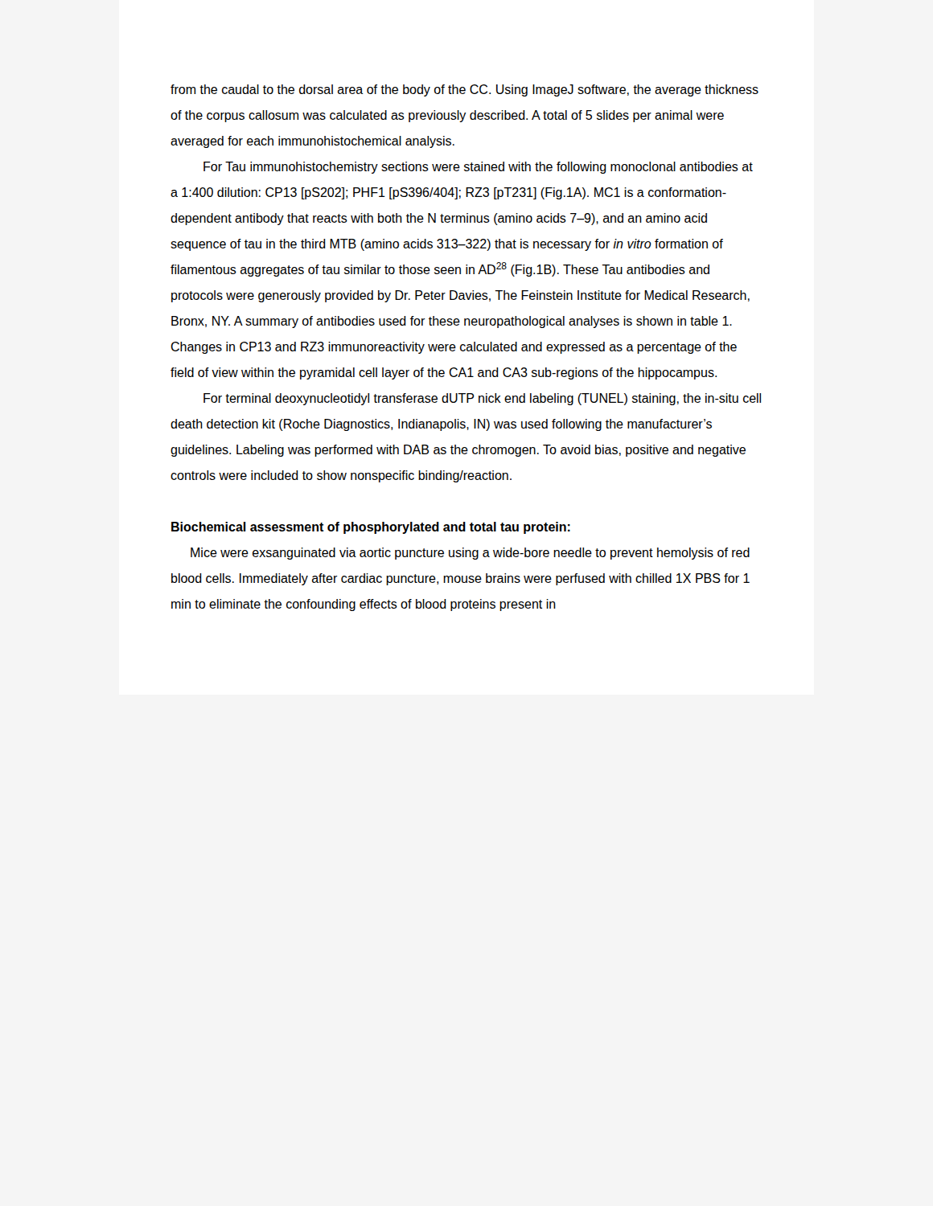from the caudal to the dorsal area of the body of the CC. Using ImageJ software, the average thickness of the corpus callosum was calculated as previously described. A total of 5 slides per animal were averaged for each immunohistochemical analysis.
For Tau immunohistochemistry sections were stained with the following monoclonal antibodies at a 1:400 dilution: CP13 [pS202]; PHF1 [pS396/404]; RZ3 [pT231] (Fig.1A). MC1 is a conformation-dependent antibody that reacts with both the N terminus (amino acids 7–9), and an amino acid sequence of tau in the third MTB (amino acids 313–322) that is necessary for in vitro formation of filamentous aggregates of tau similar to those seen in AD28 (Fig.1B). These Tau antibodies and protocols were generously provided by Dr. Peter Davies, The Feinstein Institute for Medical Research, Bronx, NY. A summary of antibodies used for these neuropathological analyses is shown in table 1. Changes in CP13 and RZ3 immunoreactivity were calculated and expressed as a percentage of the field of view within the pyramidal cell layer of the CA1 and CA3 sub-regions of the hippocampus.
For terminal deoxynucleotidyl transferase dUTP nick end labeling (TUNEL) staining, the in-situ cell death detection kit (Roche Diagnostics, Indianapolis, IN) was used following the manufacturer’s guidelines. Labeling was performed with DAB as the chromogen. To avoid bias, positive and negative controls were included to show nonspecific binding/reaction.
Biochemical assessment of phosphorylated and total tau protein:
Mice were exsanguinated via aortic puncture using a wide-bore needle to prevent hemolysis of red blood cells. Immediately after cardiac puncture, mouse brains were perfused with chilled 1X PBS for 1 min to eliminate the confounding effects of blood proteins present in